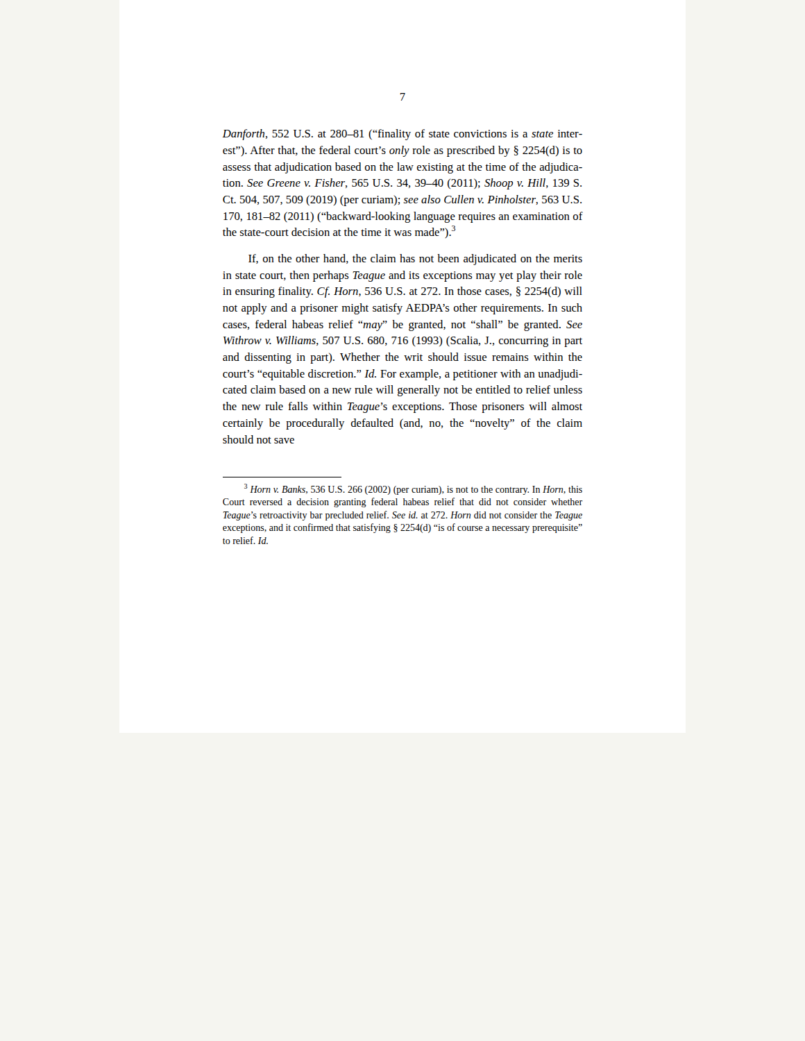7
Danforth, 552 U.S. at 280–81 (“finality of state convictions is a state interest”). After that, the federal court’s only role as prescribed by § 2254(d) is to assess that adjudication based on the law existing at the time of the adjudication. See Greene v. Fisher, 565 U.S. 34, 39–40 (2011); Shoop v. Hill, 139 S. Ct. 504, 507, 509 (2019) (per curiam); see also Cullen v. Pinholster, 563 U.S. 170, 181–82 (2011) (“backward-looking language requires an examination of the state-court decision at the time it was made”).3
If, on the other hand, the claim has not been adjudicated on the merits in state court, then perhaps Teague and its exceptions may yet play their role in ensuring finality. Cf. Horn, 536 U.S. at 272. In those cases, § 2254(d) will not apply and a prisoner might satisfy AEDPA’s other requirements. In such cases, federal habeas relief “may” be granted, not “shall” be granted. See Withrow v. Williams, 507 U.S. 680, 716 (1993) (Scalia, J., concurring in part and dissenting in part). Whether the writ should issue remains within the court’s “equitable discretion.” Id. For example, a petitioner with an unadjudicated claim based on a new rule will generally not be entitled to relief unless the new rule falls within Teague’s exceptions. Those prisoners will almost certainly be procedurally defaulted (and, no, the “novelty” of the claim should not save
3 Horn v. Banks, 536 U.S. 266 (2002) (per curiam), is not to the contrary. In Horn, this Court reversed a decision granting federal habeas relief that did not consider whether Teague’s retroactivity bar precluded relief. See id. at 272. Horn did not consider the Teague exceptions, and it confirmed that satisfying § 2254(d) “is of course a necessary prerequisite” to relief. Id.